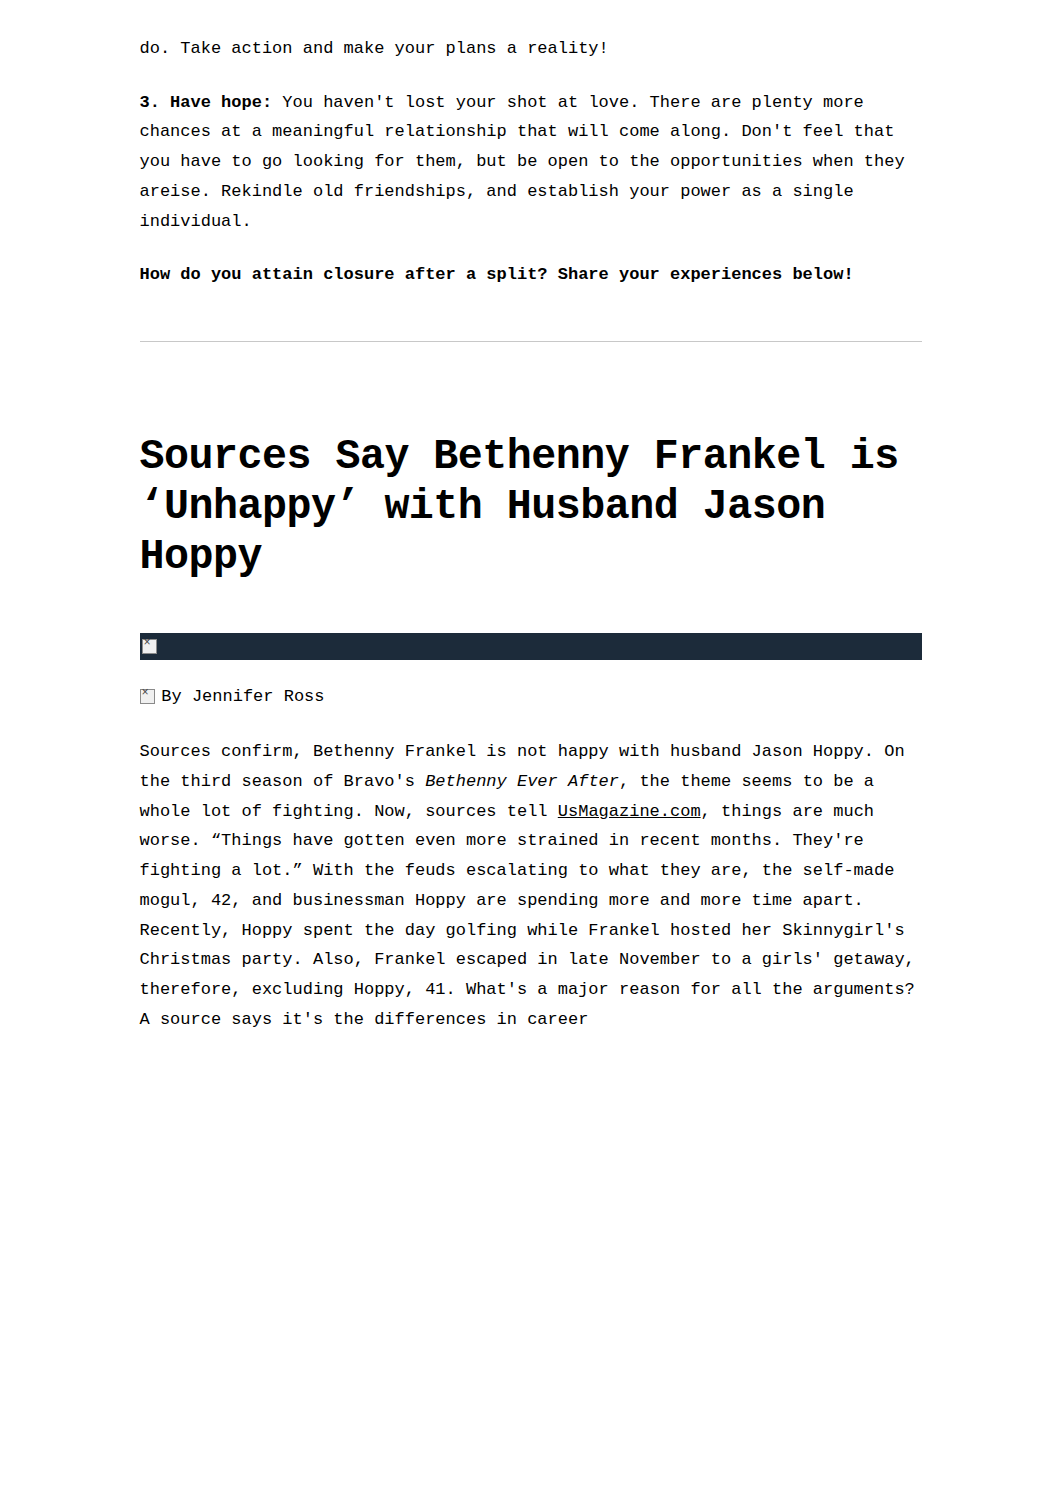do. Take action and make your plans a reality!
3. Have hope: You haven't lost your shot at love. There are plenty more chances at a meaningful relationship that will come along. Don't feel that you have to go looking for them, but be open to the opportunities when they areise. Rekindle old friendships, and establish your power as a single individual.
How do you attain closure after a split? Share your experiences below!
Sources Say Bethenny Frankel is ‘Unhappy’ with Husband Jason Hoppy
By Jennifer Ross
Sources confirm, Bethenny Frankel is not happy with husband Jason Hoppy. On the third season of Bravo's Bethenny Ever After, the theme seems to be a whole lot of fighting. Now, sources tell UsMagazine.com, things are much worse. “Things have gotten even more strained in recent months. They're fighting a lot.” With the feuds escalating to what they are, the self-made mogul, 42, and businessman Hoppy are spending more and more time apart. Recently, Hoppy spent the day golfing while Frankel hosted her Skinnygirl's Christmas party. Also, Frankel escaped in late November to a girls' getaway, therefore, excluding Hoppy, 41. What's a major reason for all the arguments? A source says it's the differences in career